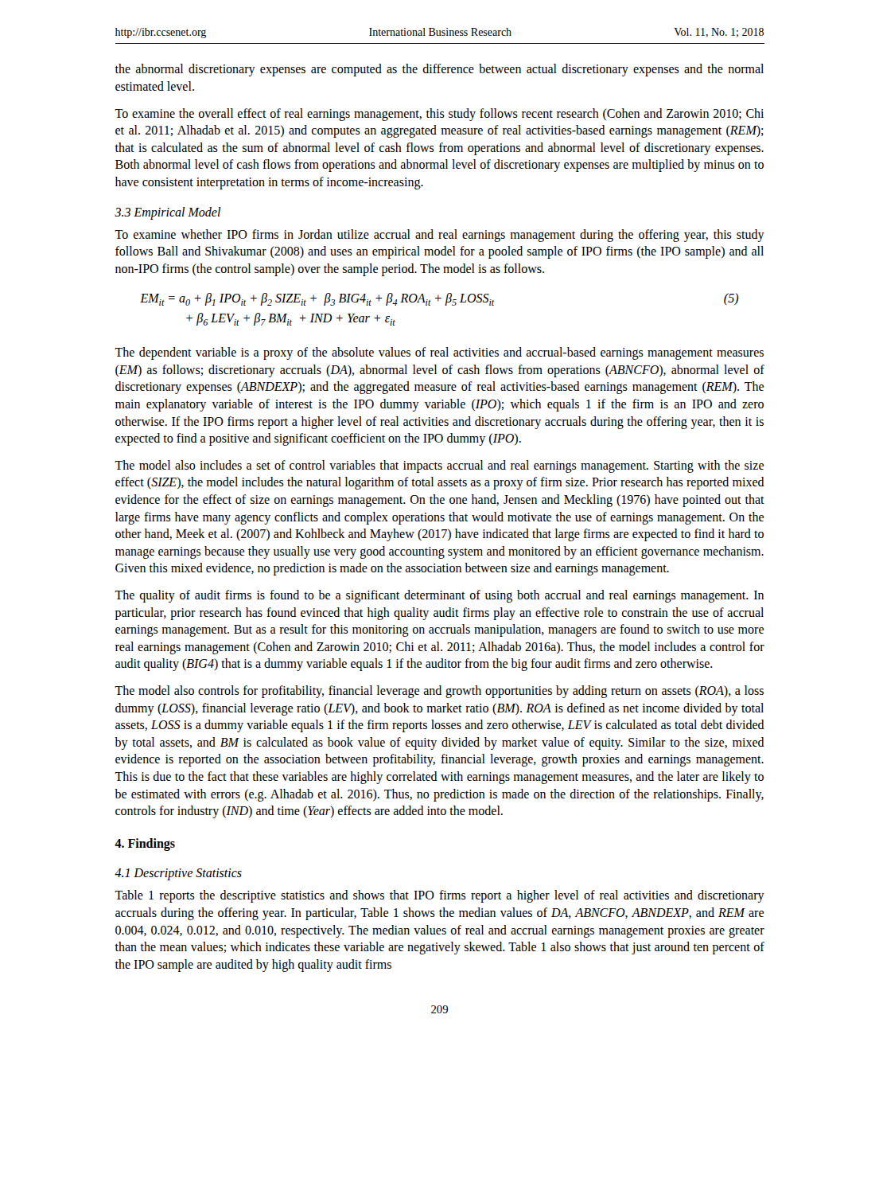http://ibr.ccsenet.org
International Business Research
Vol. 11, No. 1; 2018
the abnormal discretionary expenses are computed as the difference between actual discretionary expenses and the normal estimated level.
To examine the overall effect of real earnings management, this study follows recent research (Cohen and Zarowin 2010; Chi et al. 2011; Alhadab et al. 2015) and computes an aggregated measure of real activities-based earnings management (REM); that is calculated as the sum of abnormal level of cash flows from operations and abnormal level of discretionary expenses. Both abnormal level of cash flows from operations and abnormal level of discretionary expenses are multiplied by minus on to have consistent interpretation in terms of income-increasing.
3.3 Empirical Model
To examine whether IPO firms in Jordan utilize accrual and real earnings management during the offering year, this study follows Ball and Shivakumar (2008) and uses an empirical model for a pooled sample of IPO firms (the IPO sample) and all non-IPO firms (the control sample) over the sample period. The model is as follows.
EMit = a0 + β1 IPOit + β2 SIZEit + β3 BIG4it + β4 ROAit + β5 LOSSit + β6 LEVit + β7 BMit + IND + Year + εit (5)
The dependent variable is a proxy of the absolute values of real activities and accrual-based earnings management measures (EM) as follows; discretionary accruals (DA), abnormal level of cash flows from operations (ABNCFO), abnormal level of discretionary expenses (ABNDEXP); and the aggregated measure of real activities-based earnings management (REM). The main explanatory variable of interest is the IPO dummy variable (IPO); which equals 1 if the firm is an IPO and zero otherwise. If the IPO firms report a higher level of real activities and discretionary accruals during the offering year, then it is expected to find a positive and significant coefficient on the IPO dummy (IPO).
The model also includes a set of control variables that impacts accrual and real earnings management. Starting with the size effect (SIZE), the model includes the natural logarithm of total assets as a proxy of firm size. Prior research has reported mixed evidence for the effect of size on earnings management. On the one hand, Jensen and Meckling (1976) have pointed out that large firms have many agency conflicts and complex operations that would motivate the use of earnings management. On the other hand, Meek et al. (2007) and Kohlbeck and Mayhew (2017) have indicated that large firms are expected to find it hard to manage earnings because they usually use very good accounting system and monitored by an efficient governance mechanism. Given this mixed evidence, no prediction is made on the association between size and earnings management.
The quality of audit firms is found to be a significant determinant of using both accrual and real earnings management. In particular, prior research has found evinced that high quality audit firms play an effective role to constrain the use of accrual earnings management. But as a result for this monitoring on accruals manipulation, managers are found to switch to use more real earnings management (Cohen and Zarowin 2010; Chi et al. 2011; Alhadab 2016a). Thus, the model includes a control for audit quality (BIG4) that is a dummy variable equals 1 if the auditor from the big four audit firms and zero otherwise.
The model also controls for profitability, financial leverage and growth opportunities by adding return on assets (ROA), a loss dummy (LOSS), financial leverage ratio (LEV), and book to market ratio (BM). ROA is defined as net income divided by total assets, LOSS is a dummy variable equals 1 if the firm reports losses and zero otherwise, LEV is calculated as total debt divided by total assets, and BM is calculated as book value of equity divided by market value of equity. Similar to the size, mixed evidence is reported on the association between profitability, financial leverage, growth proxies and earnings management. This is due to the fact that these variables are highly correlated with earnings management measures, and the later are likely to be estimated with errors (e.g. Alhadab et al. 2016). Thus, no prediction is made on the direction of the relationships. Finally, controls for industry (IND) and time (Year) effects are added into the model.
4. Findings
4.1 Descriptive Statistics
Table 1 reports the descriptive statistics and shows that IPO firms report a higher level of real activities and discretionary accruals during the offering year. In particular, Table 1 shows the median values of DA, ABNCFO, ABNDEXP, and REM are 0.004, 0.024, 0.012, and 0.010, respectively. The median values of real and accrual earnings management proxies are greater than the mean values; which indicates these variable are negatively skewed. Table 1 also shows that just around ten percent of the IPO sample are audited by high quality audit firms
209